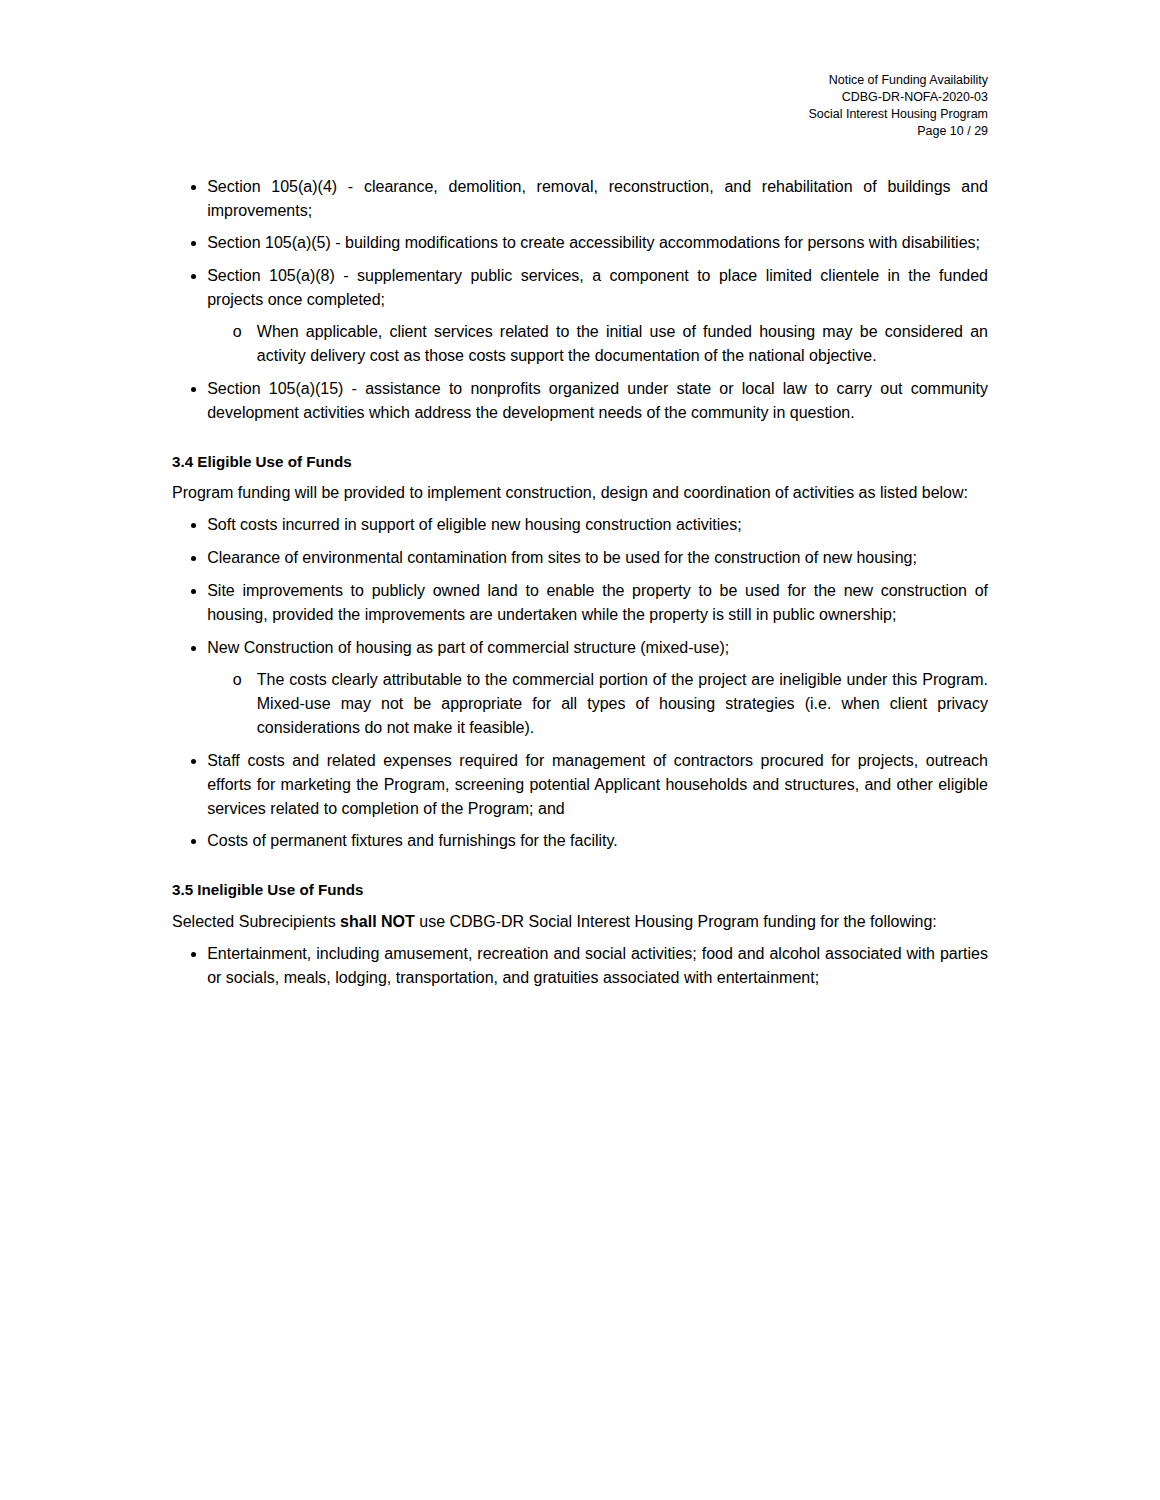Notice of Funding Availability
CDBG-DR-NOFA-2020-03
Social Interest Housing Program
Page 10 / 29
Section 105(a)(4) - clearance, demolition, removal, reconstruction, and rehabilitation of buildings and improvements;
Section 105(a)(5) - building modifications to create accessibility accommodations for persons with disabilities;
Section 105(a)(8) - supplementary public services, a component to place limited clientele in the funded projects once completed;
When applicable, client services related to the initial use of funded housing may be considered an activity delivery cost as those costs support the documentation of the national objective.
Section 105(a)(15) - assistance to nonprofits organized under state or local law to carry out community development activities which address the development needs of the community in question.
3.4 Eligible Use of Funds
Program funding will be provided to implement construction, design and coordination of activities as listed below:
Soft costs incurred in support of eligible new housing construction activities;
Clearance of environmental contamination from sites to be used for the construction of new housing;
Site improvements to publicly owned land to enable the property to be used for the new construction of housing, provided the improvements are undertaken while the property is still in public ownership;
New Construction of housing as part of commercial structure (mixed-use);
The costs clearly attributable to the commercial portion of the project are ineligible under this Program. Mixed-use may not be appropriate for all types of housing strategies (i.e. when client privacy considerations do not make it feasible).
Staff costs and related expenses required for management of contractors procured for projects, outreach efforts for marketing the Program, screening potential Applicant households and structures, and other eligible services related to completion of the Program; and
Costs of permanent fixtures and furnishings for the facility.
3.5 Ineligible Use of Funds
Selected Subrecipients shall NOT use CDBG-DR Social Interest Housing Program funding for the following:
Entertainment, including amusement, recreation and social activities; food and alcohol associated with parties or socials, meals, lodging, transportation, and gratuities associated with entertainment;